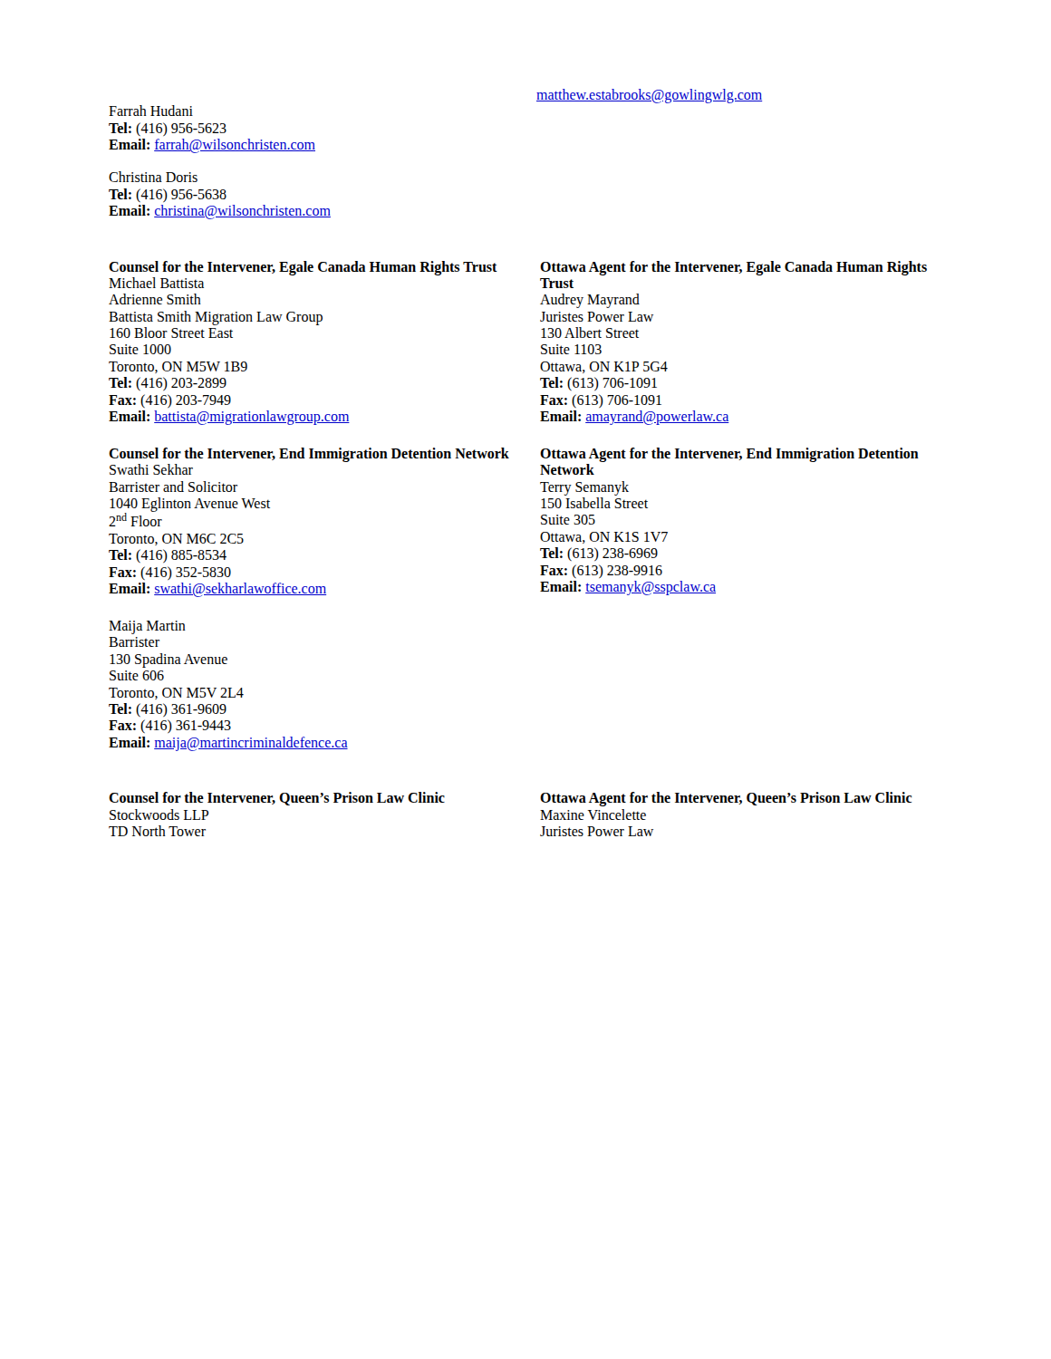matthew.estabrooks@gowlingwlg.com
Farrah Hudani
Tel: (416) 956-5623
Email: farrah@wilsonchristen.com
Christina Doris
Tel: (416) 956-5638
Email: christina@wilsonchristen.com
Counsel for the Intervener, Egale Canada Human Rights Trust
Michael Battista
Adrienne Smith
Battista Smith Migration Law Group
160 Bloor Street East
Suite 1000
Toronto, ON M5W 1B9
Tel: (416) 203-2899
Fax: (416) 203-7949
Email: battista@migrationlawgroup.com
Ottawa Agent for the Intervener, Egale Canada Human Rights Trust
Audrey Mayrand
Juristes Power Law
130 Albert Street
Suite 1103
Ottawa, ON K1P 5G4
Tel: (613) 706-1091
Fax: (613) 706-1091
Email: amayrand@powerlaw.ca
Counsel for the Intervener, End Immigration Detention Network
Swathi Sekhar
Barrister and Solicitor
1040 Eglinton Avenue West
2nd Floor
Toronto, ON M6C 2C5
Tel: (416) 885-8534
Fax: (416) 352-5830
Email: swathi@sekharlawoffice.com
Ottawa Agent for the Intervener, End Immigration Detention Network
Terry Semanyk
150 Isabella Street
Suite 305
Ottawa, ON K1S 1V7
Tel: (613) 238-6969
Fax: (613) 238-9916
Email: tsemanyk@sspclaw.ca
Maija Martin
Barrister
130 Spadina Avenue
Suite 606
Toronto, ON M5V 2L4
Tel: (416) 361-9609
Fax: (416) 361-9443
Email: maija@martincriminaldefence.ca
Counsel for the Intervener, Queen’s Prison Law Clinic
Stockwoods LLP
TD North Tower
Ottawa Agent for the Intervener, Queen’s Prison Law Clinic
Maxine Vincelette
Juristes Power Law